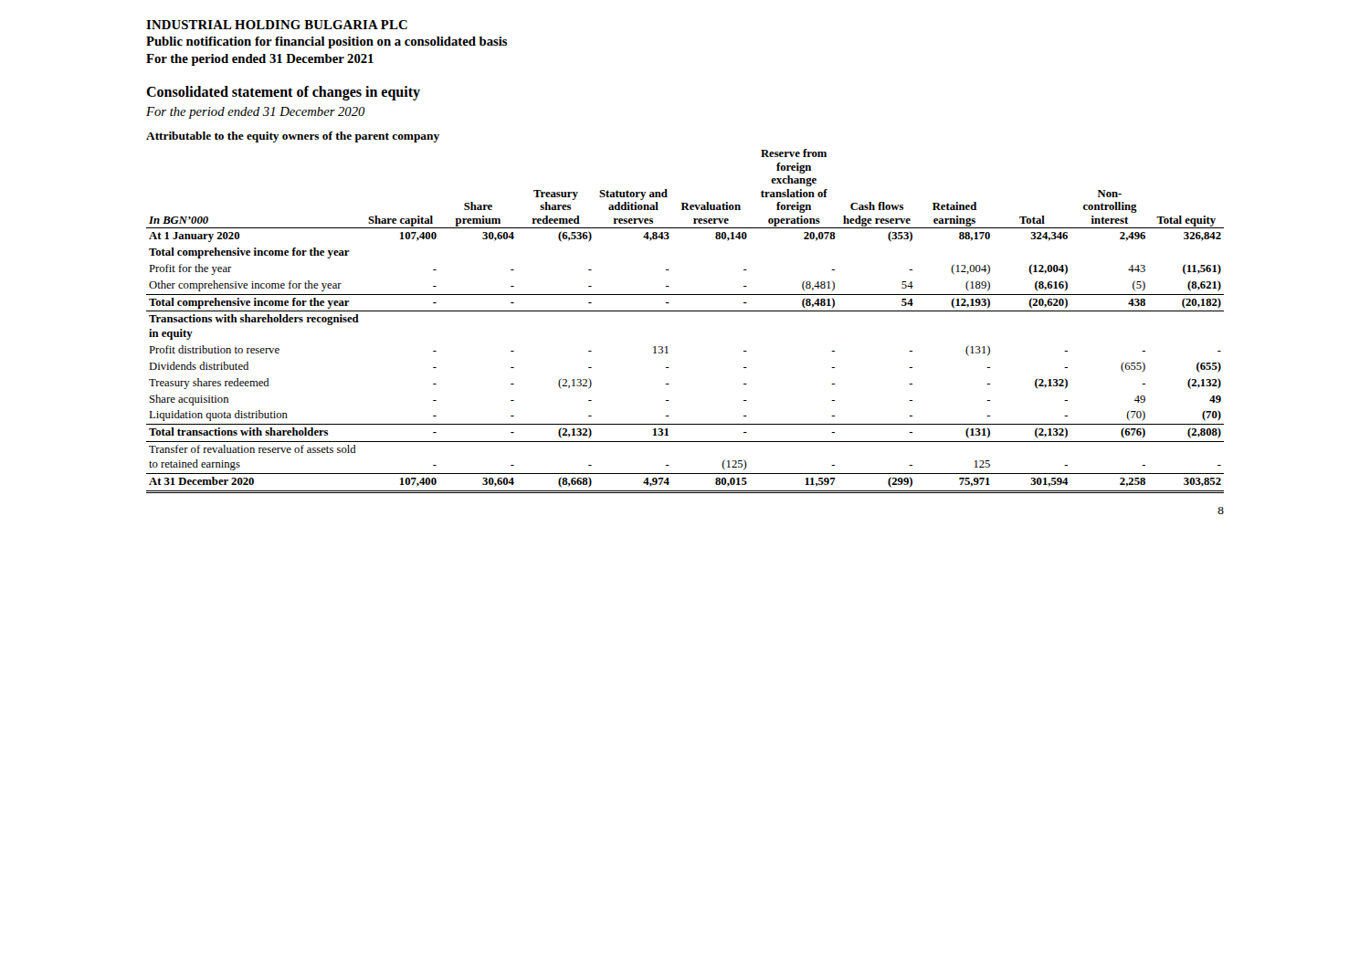INDUSTRIAL HOLDING BULGARIA PLC
Public notification for financial position on a consolidated basis
For the period ended 31 December 2021
Consolidated statement of changes in equity
For the period ended 31 December 2020
Attributable to the equity owners of the parent company
| In BGN’000 | Share capital | Share premium | Treasury shares redeemed | Statutory and additional reserves | Revaluation reserve | Reserve from foreign exchange translation of foreign operations | Cash flows hedge reserve | Retained earnings | Total | Non-controlling interest | Total equity |
| --- | --- | --- | --- | --- | --- | --- | --- | --- | --- | --- | --- |
| At 1 January 2020 | 107,400 | 30,604 | (6,536) | 4,843 | 80,140 | 20,078 | (353) | 88,170 | 324,346 | 2,496 | 326,842 |
| Total comprehensive income for the year | |
| Profit for the year | - | - | - | - | - | - | - | (12,004) | (12,004) | 443 | (11,561) |
| Other comprehensive income for the year | - | - | - | - | - | (8,481) | 54 | (189) | (8,616) | (5) | (8,621) |
| Total comprehensive income for the year | - | - | - | - | - | (8,481) | 54 | (12,193) | (20,620) | 438 | (20,182) |
| Transactions with shareholders recognised in equity | |
| Profit distribution to reserve | - | - | - | 131 | - | - | - | (131) | - | - | - |
| Dividends distributed | - | - | - | - | - | - | - | - | - | (655) | (655) |
| Treasury shares redeemed | - | - | (2,132) | - | - | - | - | - | (2,132) | - | (2,132) |
| Share acquisition | - | - | - | - | - | - | - | - | - | 49 | 49 |
| Liquidation quota distribution | - | - | - | - | - | - | - | - | - | (70) | (70) |
| Total transactions with shareholders | - | - | (2,132) | 131 | - | - | - | (131) | (2,132) | (676) | (2,808) |
| Transfer of revaluation reserve of assets sold to retained earnings | - | - | - | - | (125) | - | - | 125 | - | - | - |
| At 31 December 2020 | 107,400 | 30,604 | (8,668) | 4,974 | 80,015 | 11,597 | (299) | 75,971 | 301,594 | 2,258 | 303,852 |
8